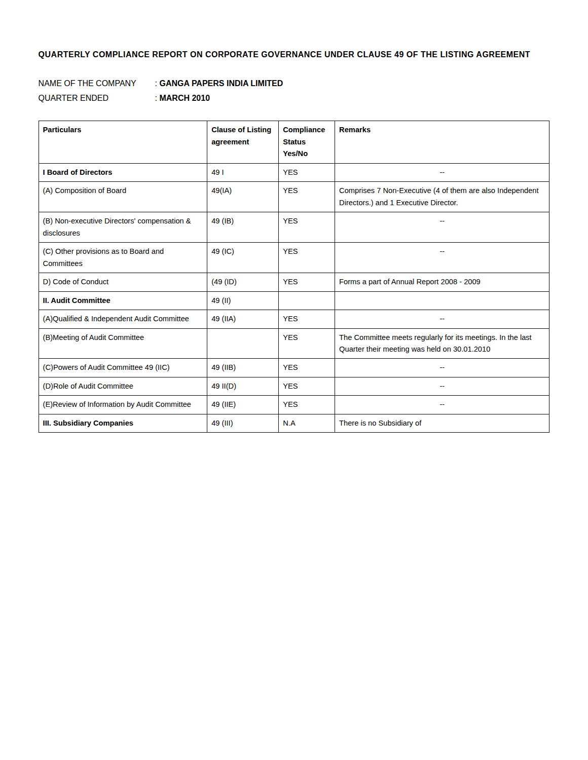QUARTERLY COMPLIANCE REPORT ON CORPORATE GOVERNANCE UNDER CLAUSE 49 OF THE LISTING AGREEMENT
NAME OF THE COMPANY: GANGA PAPERS INDIA LIMITED
QUARTER ENDED: MARCH 2010
| Particulars | Clause of Listing agreement | Compliance Status Yes/No | Remarks |
| --- | --- | --- | --- |
| I Board of Directors | 49 I | YES | -- |
| (A) Composition of Board | 49(IA) | YES | Comprises 7 Non-Executive (4 of them are also Independent Directors.) and 1 Executive Director. |
| (B) Non-executive Directors' compensation & disclosures | 49 (IB) | YES | -- |
| (C) Other provisions as to Board and Committees | 49 (IC) | YES | -- |
| D) Code of Conduct | (49 (ID) | YES | Forms a part of Annual Report 2008 - 2009 |
| II. Audit Committee | 49 (II) | | |
| (A)Qualified & Independent Audit Committee | 49 (IIA) | YES | -- |
| (B)Meeting of Audit Committee | | YES | The Committee meets regularly for its meetings. In the last Quarter their meeting was held on 30.01.2010 |
| (C)Powers of Audit Committee 49 (IIC) | 49 (IIB) | YES | -- |
| (D)Role of Audit Committee | 49 II(D) | YES | -- |
| (E)Review of Information by Audit Committee | 49 (IIE) | YES | -- |
| III. Subsidiary Companies | 49 (III) | N.A | There is no Subsidiary of |